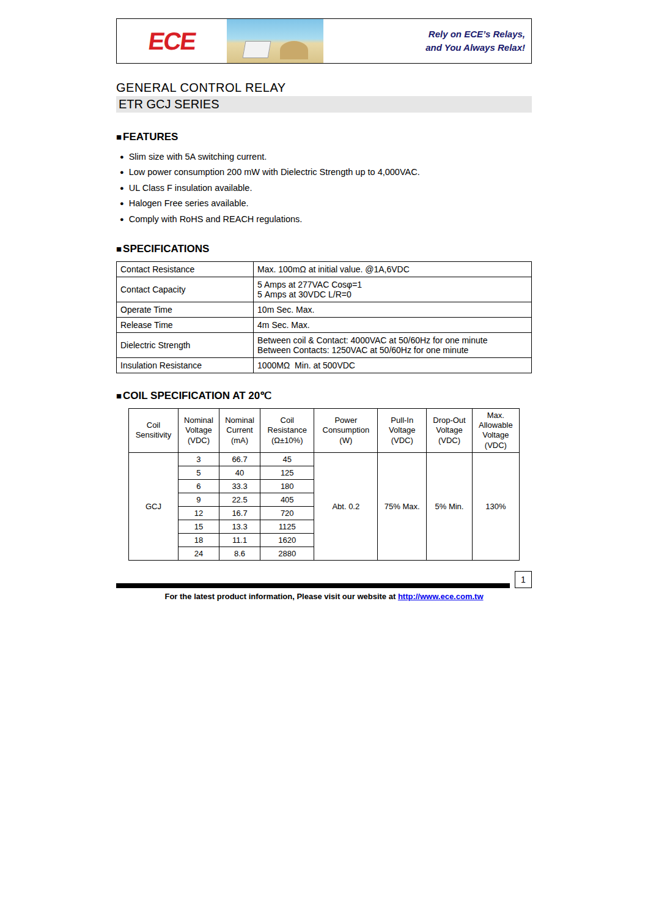ECE
Rely on ECE’s Relays,
and You Always Relax!
GENERAL CONTROL RELAY
ETR GCJ SERIES
FEATURES
Slim size with 5A switching current.
Low power consumption 200 mW with Dielectric Strength up to 4,000VAC.
UL Class F insulation available.
Halogen Free series available.
Comply with RoHS and REACH regulations.
SPECIFICATIONS
| Contact Resistance | Max. 100mΩ at initial value. @1A,6VDC |
| Contact Capacity | 5 Amps at 277VAC Cosφ=1 5 Amps at 30VDC L/R=0 |
| Operate Time | 10m Sec. Max. |
| Release Time | 4m Sec. Max. |
| Dielectric Strength | Between coil & Contact: 4000VAC at 50/60Hz for one minute Between Contacts: 1250VAC at 50/60Hz for one minute |
| Insulation Resistance | 1000MΩ Min. at 500VDC |
COIL SPECIFICATION AT 20℃
| Coil Sensitivity | Nominal Voltage (VDC) | Nominal Current (mA) | Coil Resistance (Ω±10%) | Power Consumption (W) | Pull-In Voltage (VDC) | Drop-Out Voltage (VDC) | Max. Allowable Voltage (VDC) |
| --- | --- | --- | --- | --- | --- | --- | --- |
| GCJ | 3 | 66.7 | 45 | Abt. 0.2 | 75% Max. | 5% Min. | 130% |
| 5 | 40 | 125 |
| 6 | 33.3 | 180 |
| 9 | 22.5 | 405 |
| 12 | 16.7 | 720 |
| 15 | 13.3 | 1125 |
| 18 | 11.1 | 1620 |
| 24 | 8.6 | 2880 |
1
For the latest product information, Please visit our website at http://www.ece.com.tw